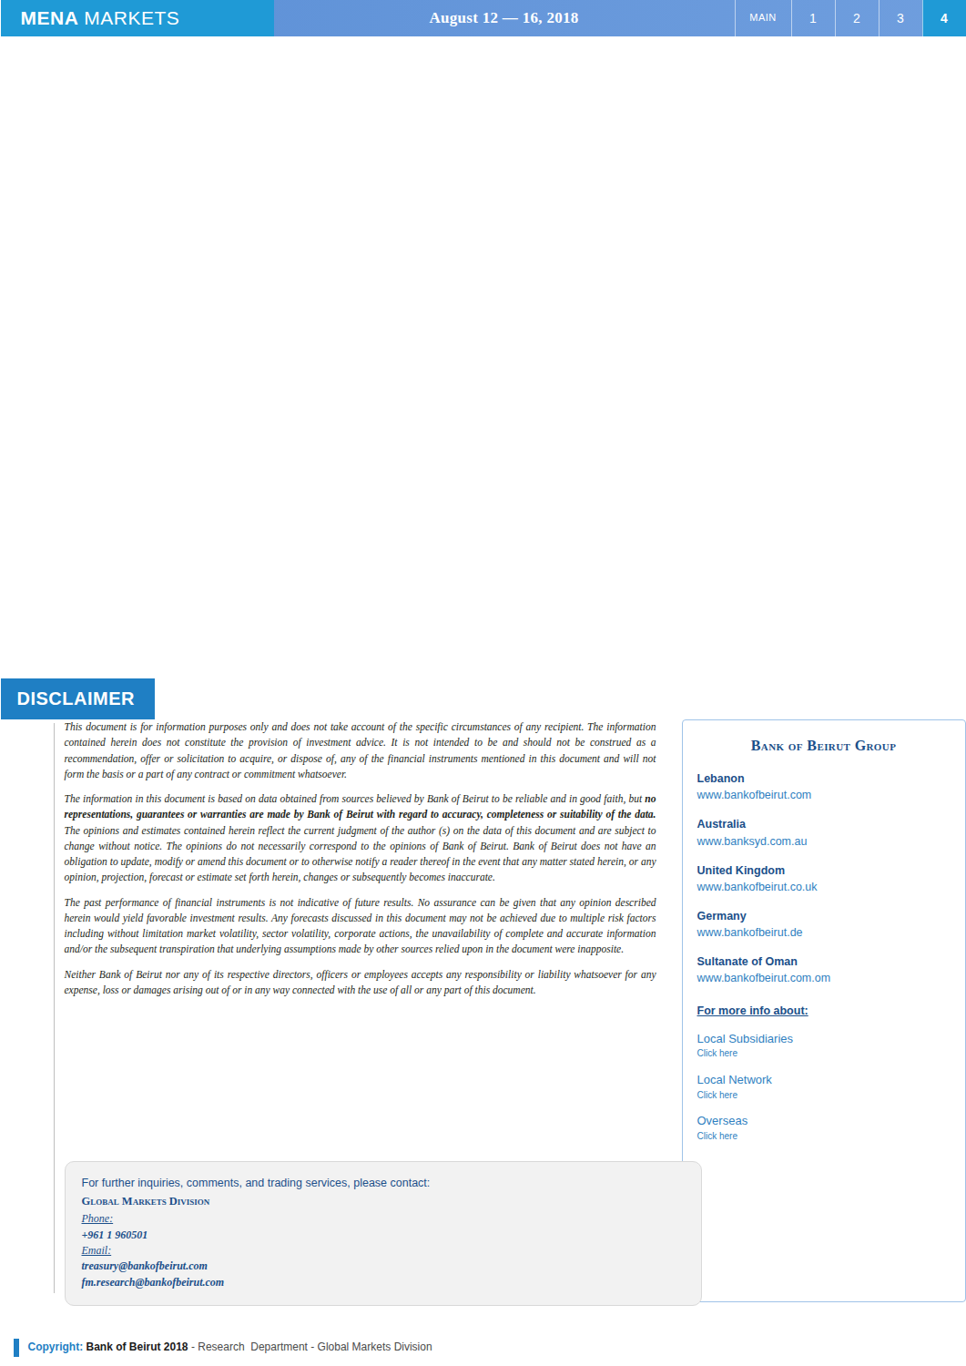MENA MARKETS
August 12 — 16, 2018
MAIN
1
2
3
4
DISCLAIMER
This document is for information purposes only and does not take account of the specific circumstances of any recipient. The information contained herein does not constitute the provision of investment advice. It is not intended to be and should not be construed as a recommendation, offer or solicitation to acquire, or dispose of, any of the financial instruments mentioned in this document and will not form the basis or a part of any contract or commitment whatsoever.
The information in this document is based on data obtained from sources believed by Bank of Beirut to be reliable and in good faith, but no representations, guarantees or warranties are made by Bank of Beirut with regard to accuracy, completeness or suitability of the data. The opinions and estimates contained herein reflect the current judgment of the author (s) on the data of this document and are subject to change without notice. The opinions do not necessarily correspond to the opinions of Bank of Beirut. Bank of Beirut does not have an obligation to update, modify or amend this document or to otherwise notify a reader thereof in the event that any matter stated herein, or any opinion, projection, forecast or estimate set forth herein, changes or subsequently becomes inaccurate.
The past performance of financial instruments is not indicative of future results. No assurance can be given that any opinion described herein would yield favorable investment results. Any forecasts discussed in this document may not be achieved due to multiple risk factors including without limitation market volatility, sector volatility, corporate actions, the unavailability of complete and accurate information and/or the subsequent transpiration that underlying assumptions made by other sources relied upon in the document were inapposite.
Neither Bank of Beirut nor any of its respective directors, officers or employees accepts any responsibility or liability whatsoever for any expense, loss or damages arising out of or in any way connected with the use of all or any part of this document.
Bank of Beirut Group
Lebanon
www.bankofbeirut.com
Australia
www.banksyd.com.au
United Kingdom
www.bankofbeirut.co.uk
Germany
www.bankofbeirut.de
Sultanate of Oman
www.bankofbeirut.com.om
For more info about:
Local Subsidiaries
Click here
Local Network
Click here
Overseas
Click here
For further inquiries, comments, and trading services, please contact:
Global Markets Division
Phone:
+961 1 960501
Email:
treasury@bankofbeirut.com
fm.research@bankofbeirut.com
Copyright: Bank of Beirut 2018 - Research Department - Global Markets Division